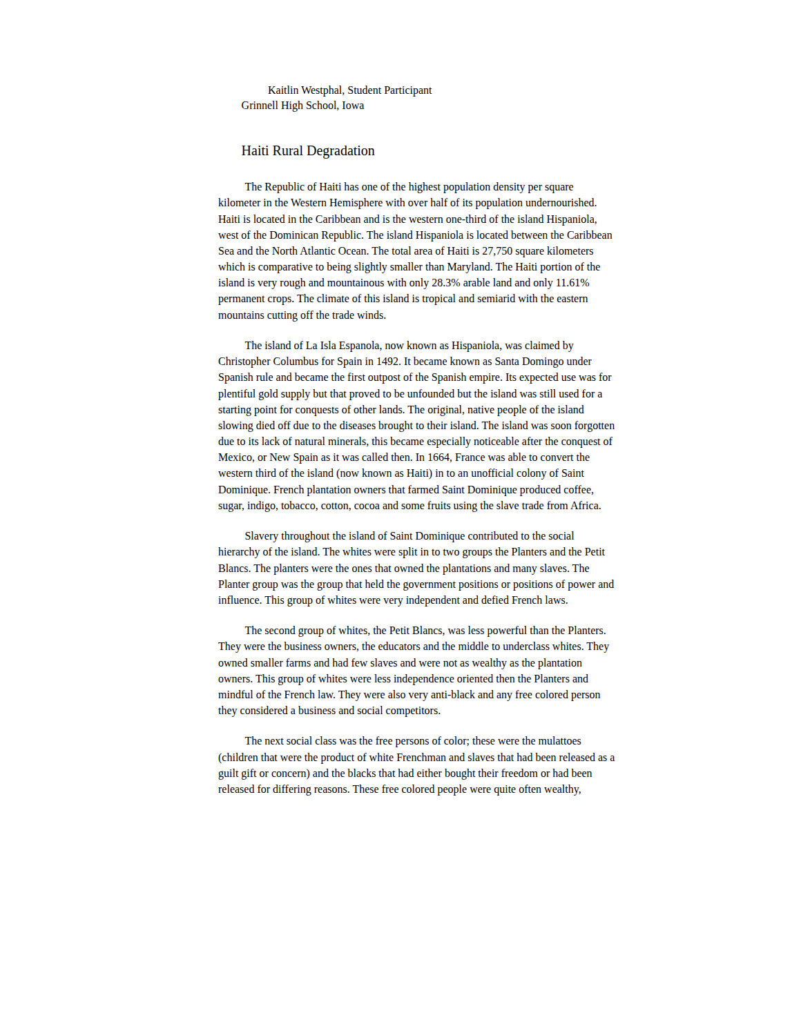Kaitlin Westphal, Student Participant
Grinnell High School, Iowa
Haiti Rural Degradation
The Republic of Haiti has one of the highest population density per square kilometer in the Western Hemisphere with over half of its population undernourished. Haiti is located in the Caribbean and is the western one-third of the island Hispaniola, west of the Dominican Republic. The island Hispaniola is located between the Caribbean Sea and the North Atlantic Ocean. The total area of Haiti is 27,750 square kilometers which is comparative to being slightly smaller than Maryland. The Haiti portion of the island is very rough and mountainous with only 28.3% arable land and only 11.61% permanent crops. The climate of this island is tropical and semiarid with the eastern mountains cutting off the trade winds.
The island of La Isla Espanola, now known as Hispaniola, was claimed by Christopher Columbus for Spain in 1492. It became known as Santa Domingo under Spanish rule and became the first outpost of the Spanish empire. Its expected use was for plentiful gold supply but that proved to be unfounded but the island was still used for a starting point for conquests of other lands. The original, native people of the island slowing died off due to the diseases brought to their island. The island was soon forgotten due to its lack of natural minerals, this became especially noticeable after the conquest of Mexico, or New Spain as it was called then. In 1664, France was able to convert the western third of the island (now known as Haiti) in to an unofficial colony of Saint Dominique. French plantation owners that farmed Saint Dominique produced coffee, sugar, indigo, tobacco, cotton, cocoa and some fruits using the slave trade from Africa.
Slavery throughout the island of Saint Dominique contributed to the social hierarchy of the island. The whites were split in to two groups the Planters and the Petit Blancs. The planters were the ones that owned the plantations and many slaves. The Planter group was the group that held the government positions or positions of power and influence. This group of whites were very independent and defied French laws.
The second group of whites, the Petit Blancs, was less powerful than the Planters. They were the business owners, the educators and the middle to underclass whites. They owned smaller farms and had few slaves and were not as wealthy as the plantation owners. This group of whites were less independence oriented then the Planters and mindful of the French law. They were also very anti-black and any free colored person they considered a business and social competitors.
The next social class was the free persons of color; these were the mulattoes (children that were the product of white Frenchman and slaves that had been released as a guilt gift or concern) and the blacks that had either bought their freedom or had been released for differing reasons. These free colored people were quite often wealthy,